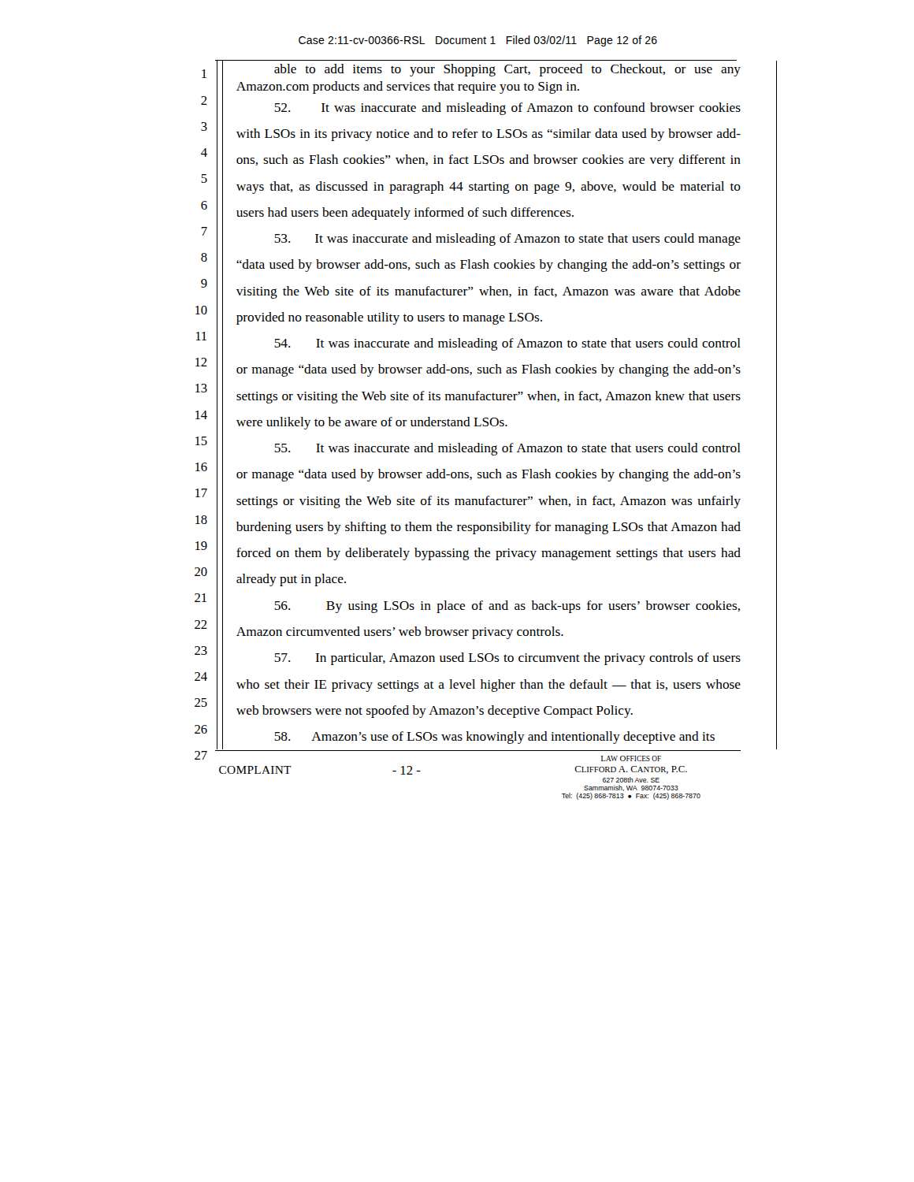Case 2:11-cv-00366-RSL Document 1 Filed 03/02/11 Page 12 of 26
1
2
3
4
5
6
7
8
9
10
11
12
13
14
15
16
17
18
19
20
21
22
23
24
25
26
27
able to add items to your Shopping Cart, proceed to Checkout, or use any Amazon.com products and services that require you to Sign in.
52. It was inaccurate and misleading of Amazon to confound browser cookies with LSOs in its privacy notice and to refer to LSOs as “similar data used by browser add-ons, such as Flash cookies” when, in fact LSOs and browser cookies are very different in ways that, as discussed in paragraph 44 starting on page 9, above, would be material to users had users been adequately informed of such differences.
53. It was inaccurate and misleading of Amazon to state that users could manage “data used by browser add-ons, such as Flash cookies by changing the add-on’s settings or visiting the Web site of its manufacturer” when, in fact, Amazon was aware that Adobe provided no reasonable utility to users to manage LSOs.
54. It was inaccurate and misleading of Amazon to state that users could control or manage “data used by browser add-ons, such as Flash cookies by changing the add-on’s settings or visiting the Web site of its manufacturer” when, in fact, Amazon knew that users were unlikely to be aware of or understand LSOs.
55. It was inaccurate and misleading of Amazon to state that users could control or manage “data used by browser add-ons, such as Flash cookies by changing the add-on’s settings or visiting the Web site of its manufacturer” when, in fact, Amazon was unfairly burdening users by shifting to them the responsibility for managing LSOs that Amazon had forced on them by deliberately bypassing the privacy management settings that users had already put in place.
56. By using LSOs in place of and as back-ups for users’ browser cookies, Amazon circumvented users’ web browser privacy controls.
57. In particular, Amazon used LSOs to circumvent the privacy controls of users who set their IE privacy settings at a level higher than the default — that is, users whose web browsers were not spoofed by Amazon’s deceptive Compact Policy.
58. Amazon’s use of LSOs was knowingly and intentionally deceptive and its
COMPLAINT
- 12 -
LAW OFFICES OF
CLIFFORD A. CANTOR, P.C.
627 208th Ave. SE
Sammamish, WA 98074-7033
Tel: (425) 868-7813 ● Fax: (425) 868-7870